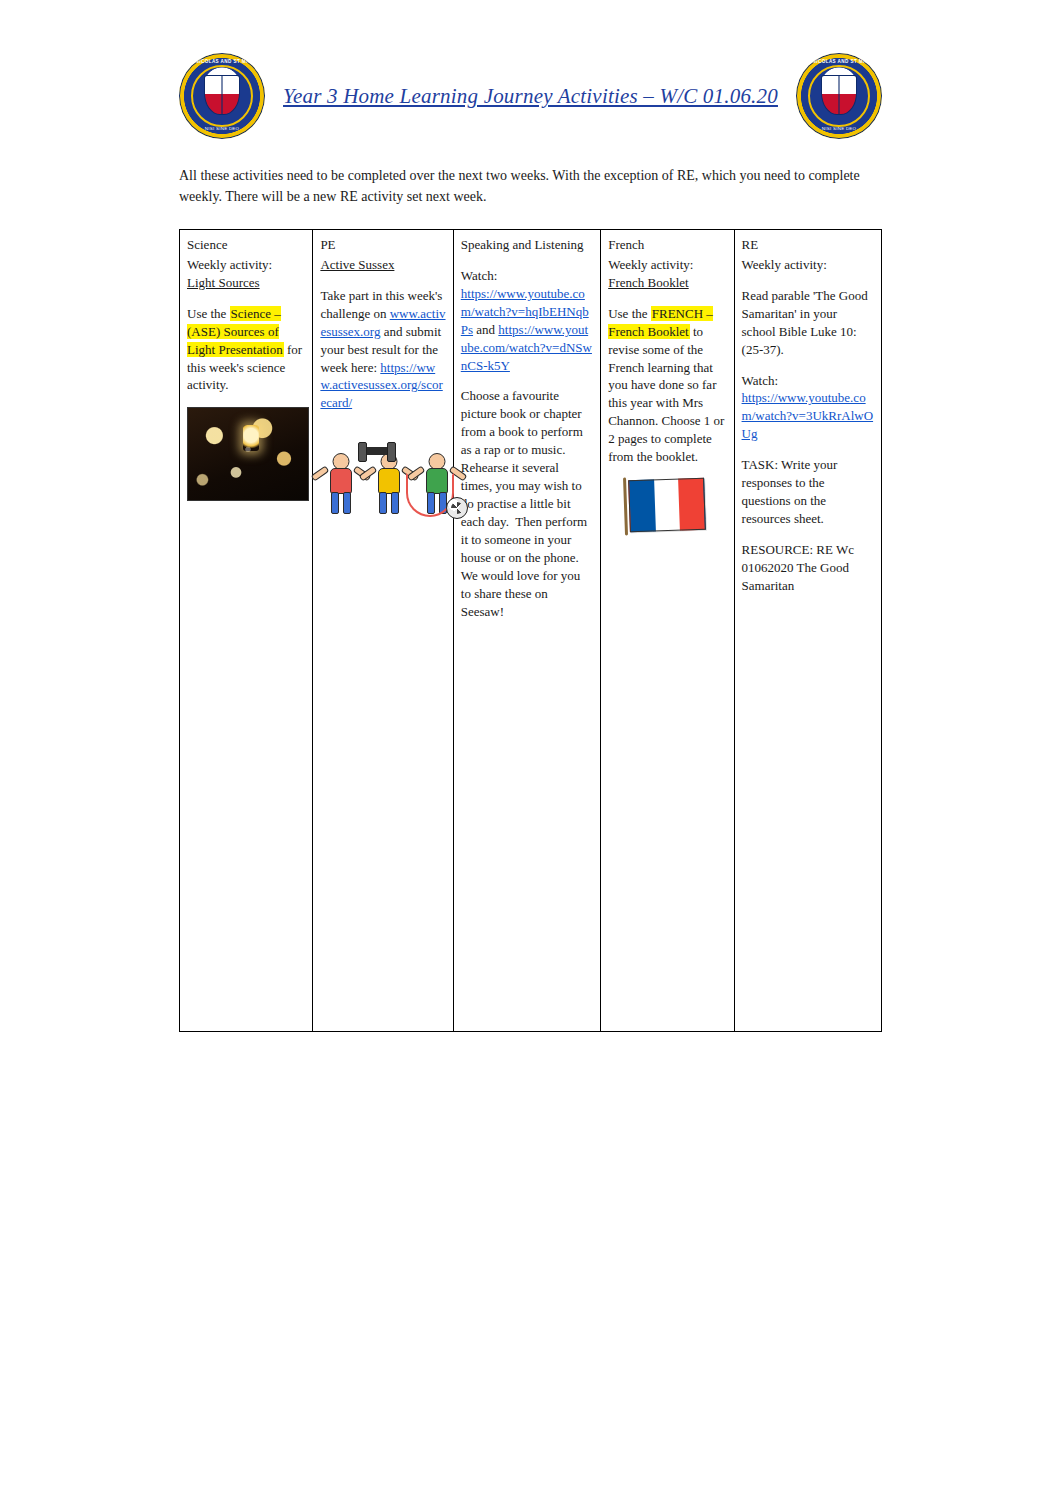NISI SINE DEO
Year 3 Home Learning Journey Activities – W/C 01.06.20
NISI SINE DEO
All these activities need to be completed over the next two weeks. With the exception of RE, which you need to complete weekly. There will be a new RE activity set next week.
| Science Weekly activity: Light Sources Use the Science – (ASE) Sources of Light Presentation for this week's science activity. | PE Active Sussex Take part in this week's challenge on www.activesussex.org and submit your best result for the week here: https://www.activesussex.org/scorecard/ | Speaking and Listening Watch: https://www.youtube.com/watch?v=hqIbEHNqbPs and https://www.youtube.com/watch?v=dNSwnCS-k5Y Choose a favourite picture book or chapter from a book to perform as a rap or to music. Rehearse it several times, you may wish to do practise a little bit each day. Then perform it to someone in your house or on the phone. We would love for you to share these on Seesaw! | French Weekly activity: French Booklet Use the FRENCH – French Booklet to revise some of the French learning that you have done so far this year with Mrs Channon. Choose 1 or 2 pages to complete from the booklet. | RE Weekly activity: Read parable 'The Good Samaritan' in your school Bible Luke 10: (25-37). Watch: https://www.youtube.com/watch?v=3UkRrAlwOUg TASK: Write your responses to the questions on the resources sheet. RESOURCE: RE Wc 01062020 The Good Samaritan |